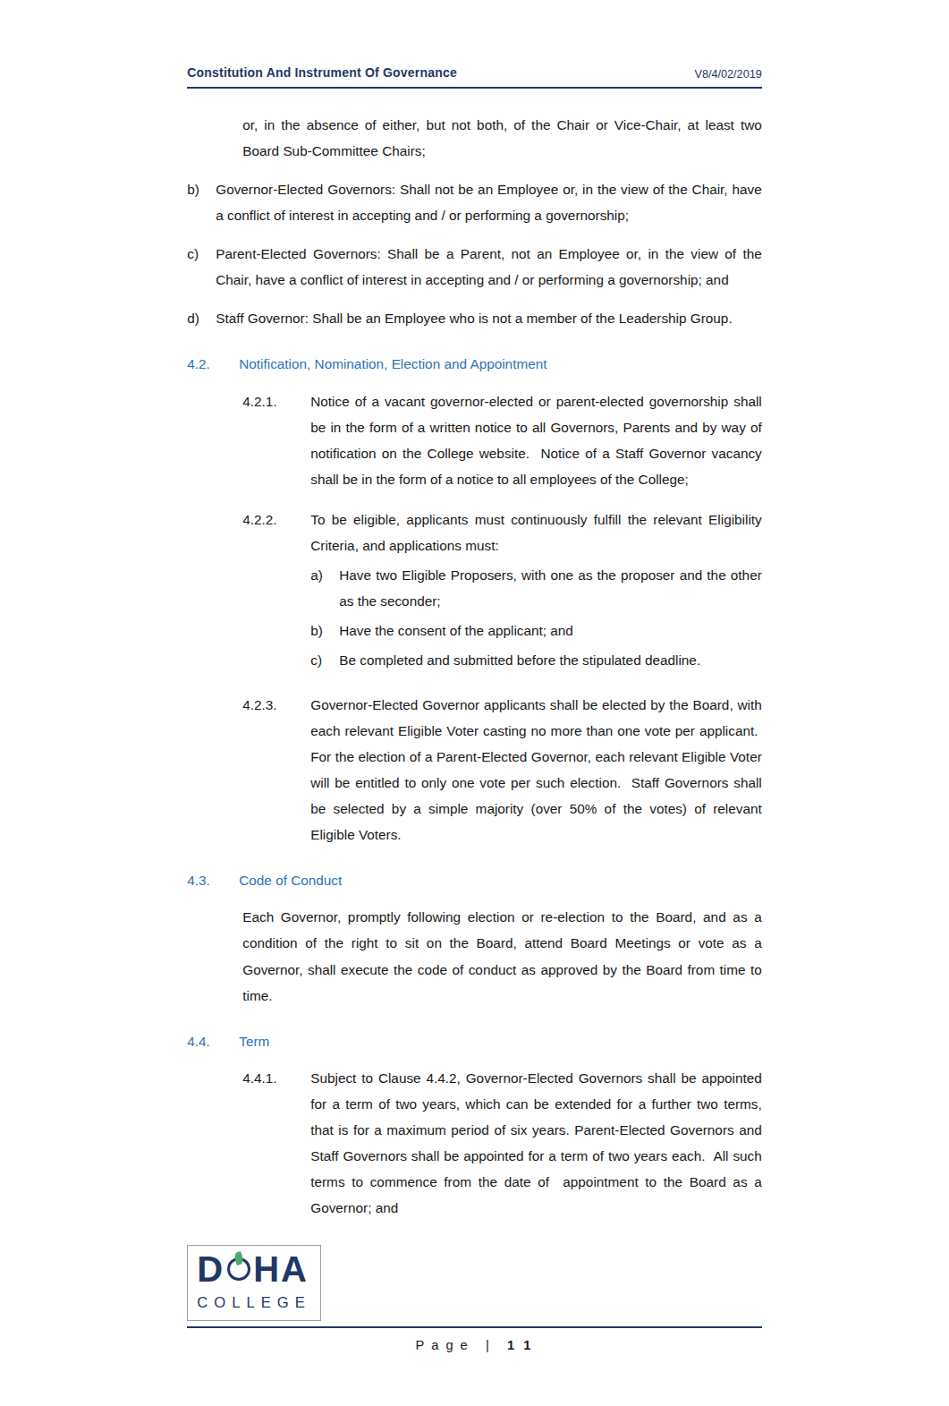Constitution And Instrument Of Governance
V8/4/02/2019
or, in the absence of either, but not both, of the Chair or Vice-Chair, at least two Board Sub-Committee Chairs;
b) Governor-Elected Governors: Shall not be an Employee or, in the view of the Chair, have a conflict of interest in accepting and / or performing a governorship;
c) Parent-Elected Governors: Shall be a Parent, not an Employee or, in the view of the Chair, have a conflict of interest in accepting and / or performing a governorship; and
d) Staff Governor: Shall be an Employee who is not a member of the Leadership Group.
4.2. Notification, Nomination, Election and Appointment
4.2.1. Notice of a vacant governor-elected or parent-elected governorship shall be in the form of a written notice to all Governors, Parents and by way of notification on the College website. Notice of a Staff Governor vacancy shall be in the form of a notice to all employees of the College;
4.2.2. To be eligible, applicants must continuously fulfill the relevant Eligibility Criteria, and applications must:
a) Have two Eligible Proposers, with one as the proposer and the other as the seconder;
b) Have the consent of the applicant; and
c) Be completed and submitted before the stipulated deadline.
4.2.3. Governor-Elected Governor applicants shall be elected by the Board, with each relevant Eligible Voter casting no more than one vote per applicant. For the election of a Parent-Elected Governor, each relevant Eligible Voter will be entitled to only one vote per such election. Staff Governors shall be selected by a simple majority (over 50% of the votes) of relevant Eligible Voters.
4.3. Code of Conduct
Each Governor, promptly following election or re-election to the Board, and as a condition of the right to sit on the Board, attend Board Meetings or vote as a Governor, shall execute the code of conduct as approved by the Board from time to time.
4.4. Term
4.4.1. Subject to Clause 4.4.2, Governor-Elected Governors shall be appointed for a term of two years, which can be extended for a further two terms, that is for a maximum period of six years. Parent-Elected Governors and Staff Governors shall be appointed for a term of two years each. All such terms to commence from the date of appointment to the Board as a Governor; and
D HA
COLLEGE
P a g e | 1 1